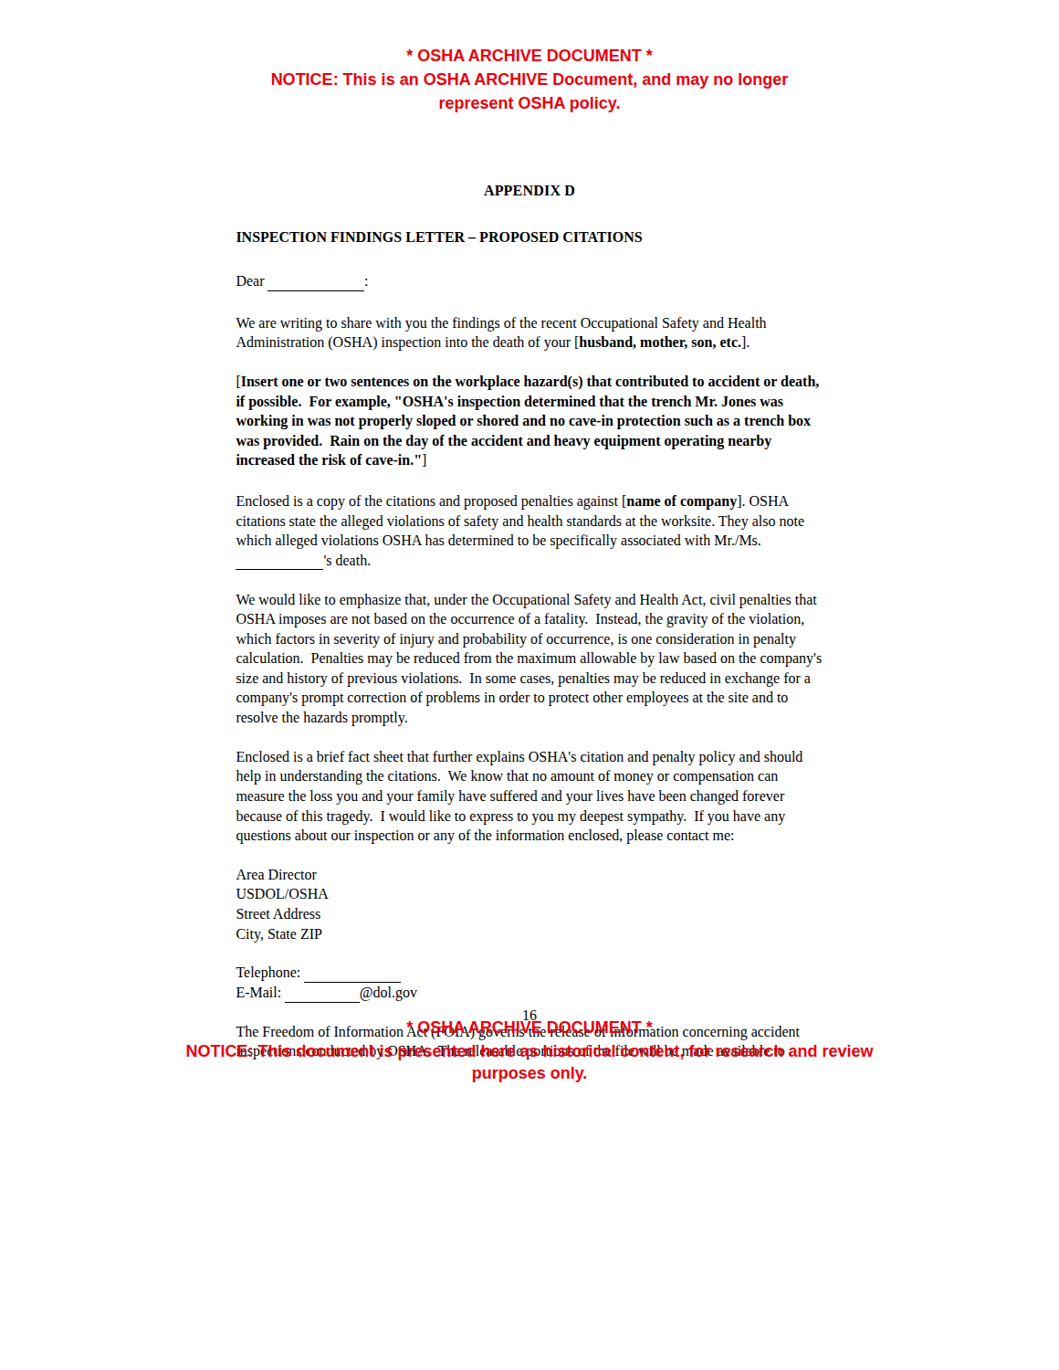* OSHA ARCHIVE DOCUMENT * NOTICE: This is an OSHA ARCHIVE Document, and may no longer represent OSHA policy.
APPENDIX D
INSPECTION FINDINGS LETTER – PROPOSED CITATIONS
Dear :
We are writing to share with you the findings of the recent Occupational Safety and Health Administration (OSHA) inspection into the death of your [husband, mother, son, etc.].
[Insert one or two sentences on the workplace hazard(s) that contributed to accident or death, if possible. For example, "OSHA's inspection determined that the trench Mr. Jones was working in was not properly sloped or shored and no cave-in protection such as a trench box was provided. Rain on the day of the accident and heavy equipment operating nearby increased the risk of cave-in."]
Enclosed is a copy of the citations and proposed penalties against [name of company]. OSHA citations state the alleged violations of safety and health standards at the worksite. They also note which alleged violations OSHA has determined to be specifically associated with Mr./Ms. 's death.
We would like to emphasize that, under the Occupational Safety and Health Act, civil penalties that OSHA imposes are not based on the occurrence of a fatality. Instead, the gravity of the violation, which factors in severity of injury and probability of occurrence, is one consideration in penalty calculation. Penalties may be reduced from the maximum allowable by law based on the company's size and history of previous violations. In some cases, penalties may be reduced in exchange for a company's prompt correction of problems in order to protect other employees at the site and to resolve the hazards promptly.
Enclosed is a brief fact sheet that further explains OSHA's citation and penalty policy and should help in understanding the citations. We know that no amount of money or compensation can measure the loss you and your family have suffered and your lives have been changed forever because of this tragedy. I would like to express to you my deepest sympathy. If you have any questions about our inspection or any of the information enclosed, please contact me:
Area Director
USDOL/OSHA
Street Address
City, State ZIP
Telephone:
E-Mail: @dol.gov
The Freedom of Information Act (FOIA) governs the release of information concerning accident inspections conducted by OSHA. The releasable portions of the file will be made available to
* OSHA ARCHIVE DOCUMENT * 16
NOTICE: This document is presented here as historical content, for research and review purposes only.